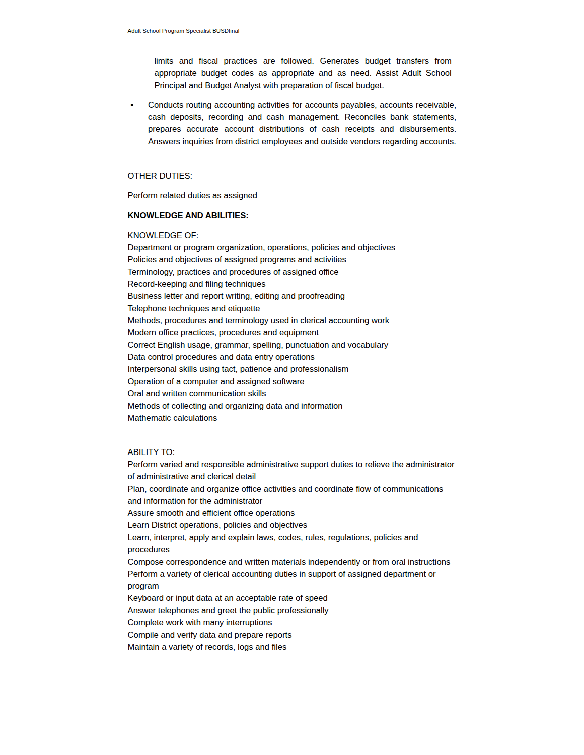Adult School Program Specialist BUSDfinal
limits and fiscal practices are followed. Generates budget transfers from appropriate budget codes as appropriate and as need. Assist Adult School Principal and Budget Analyst with preparation of fiscal budget.
Conducts routing accounting activities for accounts payables, accounts receivable, cash deposits, recording and cash management. Reconciles bank statements, prepares accurate account distributions of cash receipts and disbursements. Answers inquiries from district employees and outside vendors regarding accounts.
OTHER DUTIES:
Perform related duties as assigned
KNOWLEDGE AND ABILITIES:
KNOWLEDGE OF:
Department or program organization, operations, policies and objectives
Policies and objectives of assigned programs and activities
Terminology, practices and procedures of assigned office
Record-keeping and filing techniques
Business letter and report writing, editing and proofreading
Telephone techniques and etiquette
Methods, procedures and terminology used in clerical accounting work
Modern office practices, procedures and equipment
Correct English usage, grammar, spelling, punctuation and vocabulary
Data control procedures and data entry operations
Interpersonal skills using tact, patience and professionalism
Operation of a computer and assigned software
Oral and written communication skills
Methods of collecting and organizing data and information
Mathematic calculations
ABILITY TO:
Perform varied and responsible administrative support duties to relieve the administrator of administrative and clerical detail
Plan, coordinate and organize office activities and coordinate flow of communications and information for the administrator
Assure smooth and efficient office operations
Learn District operations, policies and objectives
Learn, interpret, apply and explain laws, codes, rules, regulations, policies and procedures
Compose correspondence and written materials independently or from oral instructions
Perform a variety of clerical accounting duties in support of assigned department or program
Keyboard or input data at an acceptable rate of speed
Answer telephones and greet the public professionally
Complete work with many interruptions
Compile and verify data and prepare reports
Maintain a variety of records, logs and files